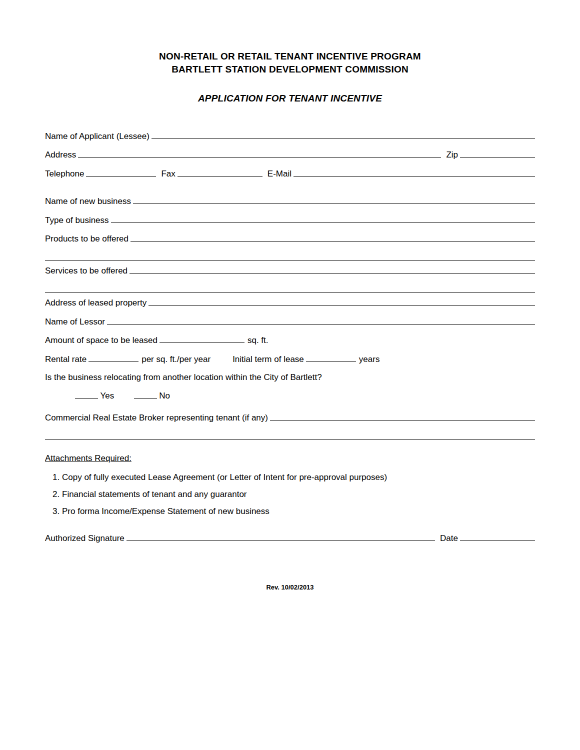NON-RETAIL OR RETAIL TENANT INCENTIVE PROGRAM
BARTLETT STATION DEVELOPMENT COMMISSION
APPLICATION FOR TENANT INCENTIVE
Name of Applicant (Lessee)
Address Zip
Telephone Fax E-Mail
Name of new business
Type of business
Products to be offered
Services to be offered
Address of leased property
Name of Lessor
Amount of space to be leased sq. ft.
Rental rate per sq. ft./per year Initial term of lease years
Is the business relocating from another location within the City of Bartlett?
Yes No
Commercial Real Estate Broker representing tenant (if any)
Attachments Required:
Copy of fully executed Lease Agreement (or Letter of Intent for pre-approval purposes)
Financial statements of tenant and any guarantor
Pro forma Income/Expense Statement of new business
Authorized Signature Date
Rev. 10/02/2013